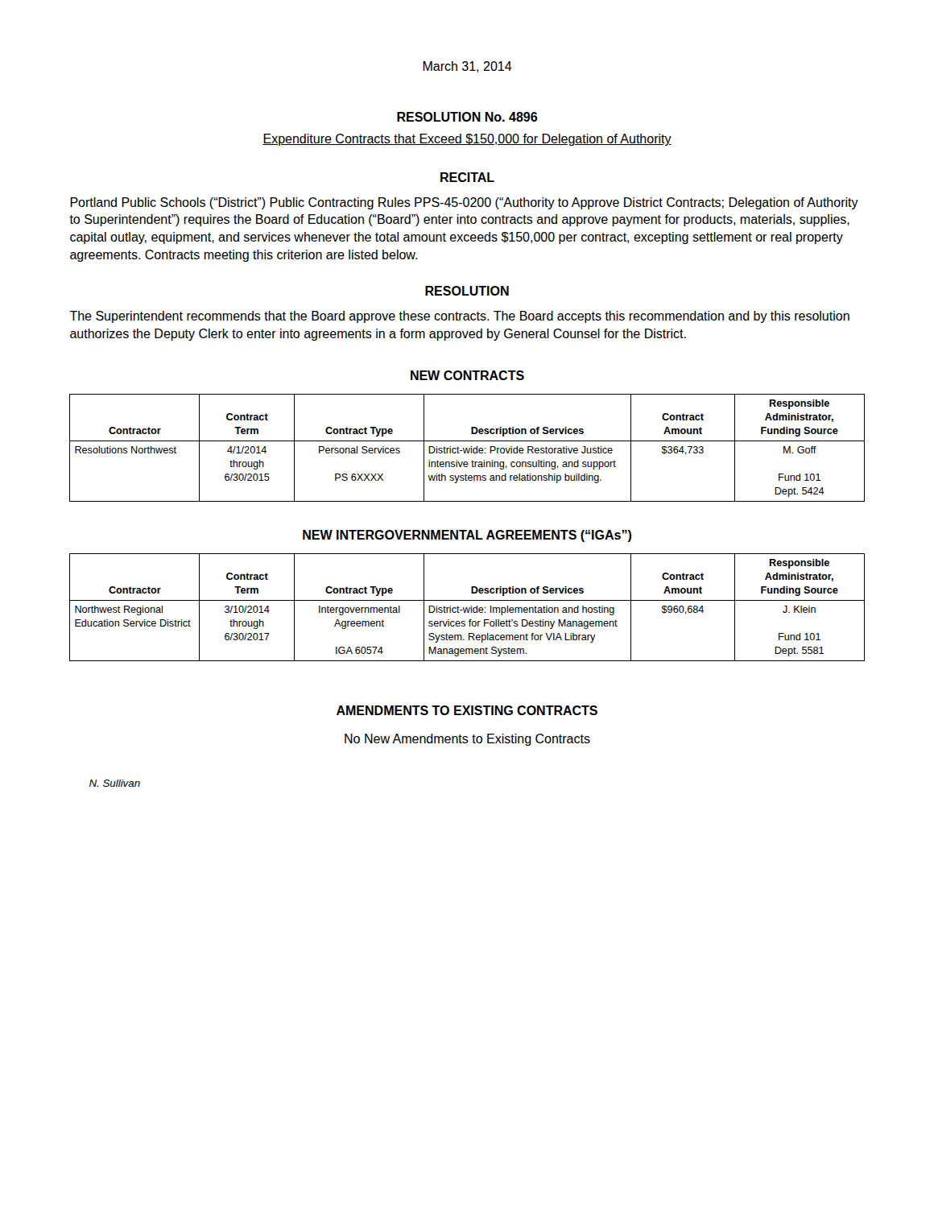March 31, 2014
RESOLUTION No. 4896
Expenditure Contracts that Exceed $150,000 for Delegation of Authority
RECITAL
Portland Public Schools (“District”) Public Contracting Rules PPS-45-0200 (“Authority to Approve District Contracts; Delegation of Authority to Superintendent”) requires the Board of Education (“Board”) enter into contracts and approve payment for products, materials, supplies, capital outlay, equipment, and services whenever the total amount exceeds $150,000 per contract, excepting settlement or real property agreements. Contracts meeting this criterion are listed below.
RESOLUTION
The Superintendent recommends that the Board approve these contracts. The Board accepts this recommendation and by this resolution authorizes the Deputy Clerk to enter into agreements in a form approved by General Counsel for the District.
NEW CONTRACTS
| Contractor | Contract Term | Contract Type | Description of Services | Contract Amount | Responsible Administrator, Funding Source |
| --- | --- | --- | --- | --- | --- |
| Resolutions Northwest | 4/1/2014 through 6/30/2015 | Personal Services PS 6XXXX | District-wide: Provide Restorative Justice intensive training, consulting, and support with systems and relationship building. | $364,733 | M. Goff Fund 101 Dept. 5424 |
NEW INTERGOVERNMENTAL AGREEMENTS (“IGAs”)
| Contractor | Contract Term | Contract Type | Description of Services | Contract Amount | Responsible Administrator, Funding Source |
| --- | --- | --- | --- | --- | --- |
| Northwest Regional Education Service District | 3/10/2014 through 6/30/2017 | Intergovernmental Agreement IGA 60574 | District-wide: Implementation and hosting services for Follett’s Destiny Management System. Replacement for VIA Library Management System. | $960,684 | J. Klein Fund 101 Dept. 5581 |
AMENDMENTS TO EXISTING CONTRACTS
No New Amendments to Existing Contracts
N. Sullivan